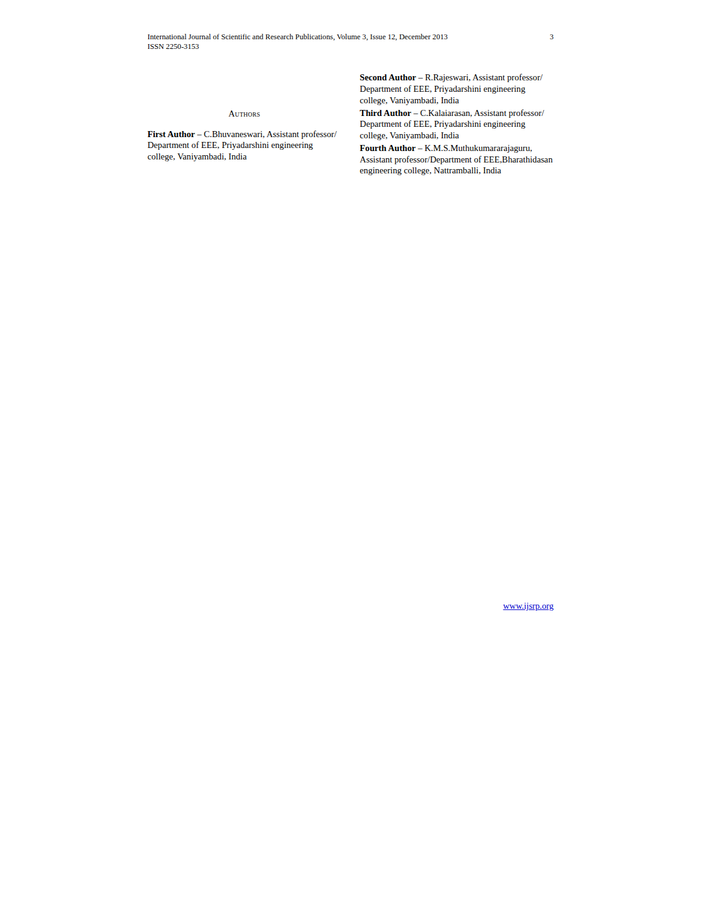International Journal of Scientific and Research Publications, Volume 3, Issue 12, December 2013
ISSN 2250-3153
3
Authors
First Author – C.Bhuvaneswari, Assistant professor/ Department of EEE, Priyadarshini engineering college, Vaniyambadi, India
Second Author – R.Rajeswari, Assistant professor/ Department of EEE, Priyadarshini engineering college, Vaniyambadi, India
Third Author – C.Kalaiarasan, Assistant professor/ Department of EEE, Priyadarshini engineering college, Vaniyambadi, India
Fourth Author – K.M.S.Muthukumararajaguru, Assistant professor/Department of EEE,Bharathidasan engineering college, Nattramballi, India
www.ijsrp.org